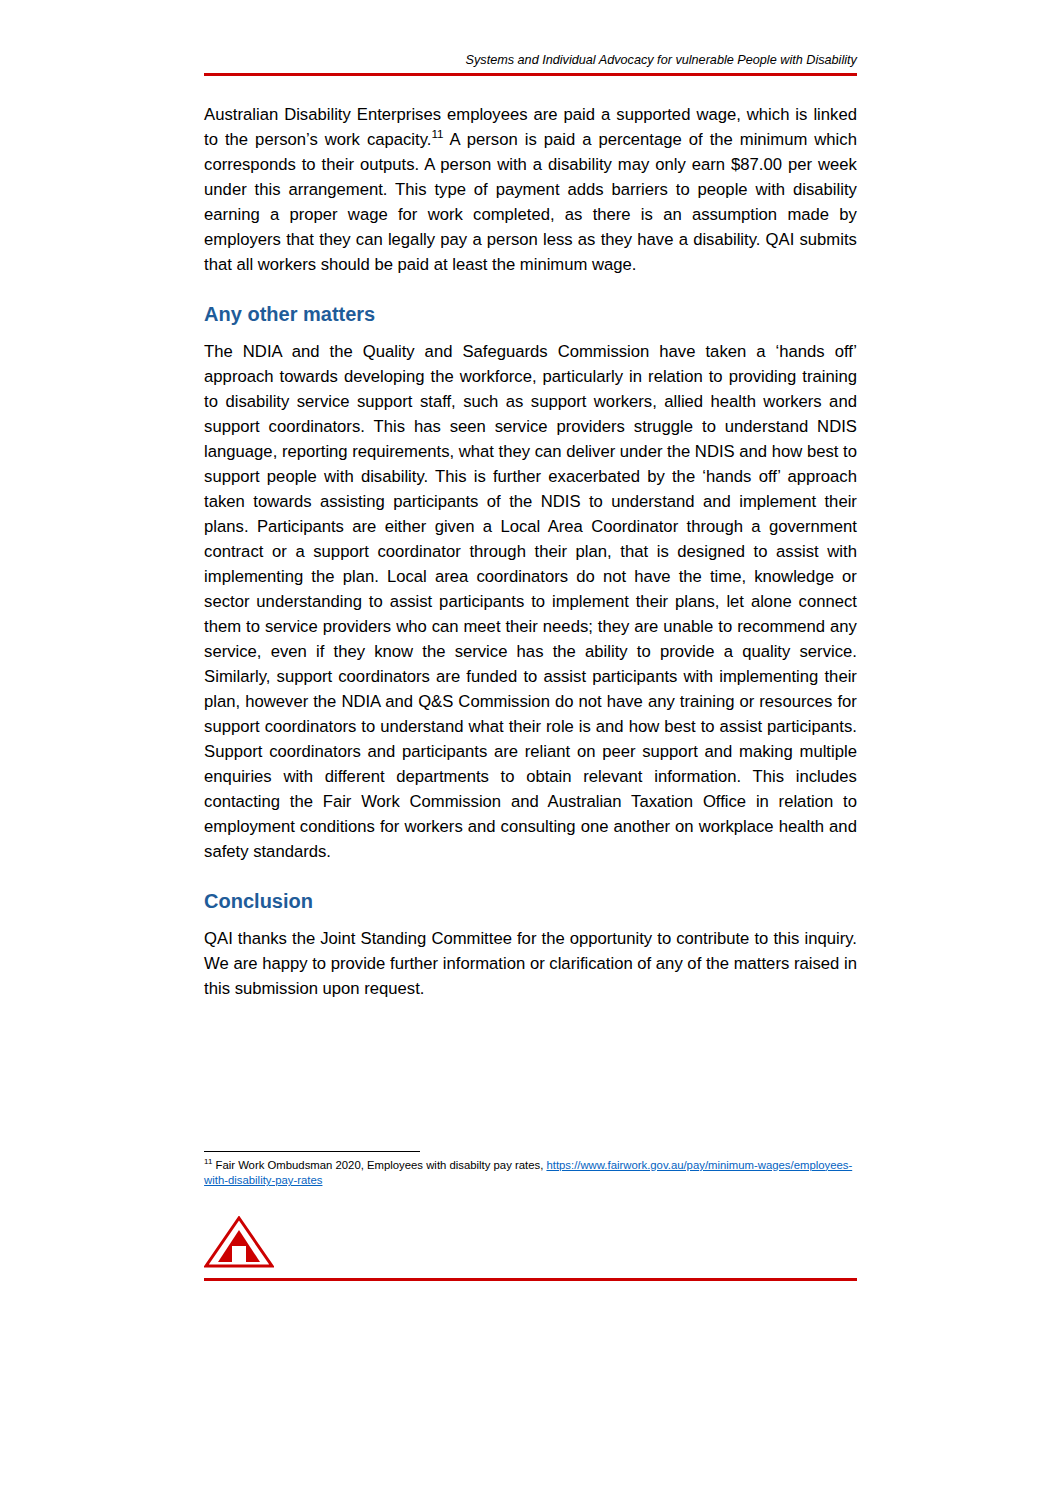Systems and Individual Advocacy for vulnerable People with Disability
Australian Disability Enterprises employees are paid a supported wage, which is linked to the person’s work capacity.11 A person is paid a percentage of the minimum which corresponds to their outputs. A person with a disability may only earn $87.00 per week under this arrangement. This type of payment adds barriers to people with disability earning a proper wage for work completed, as there is an assumption made by employers that they can legally pay a person less as they have a disability. QAI submits that all workers should be paid at least the minimum wage.
Any other matters
The NDIA and the Quality and Safeguards Commission have taken a ‘hands off’ approach towards developing the workforce, particularly in relation to providing training to disability service support staff, such as support workers, allied health workers and support coordinators. This has seen service providers struggle to understand NDIS language, reporting requirements, what they can deliver under the NDIS and how best to support people with disability. This is further exacerbated by the ‘hands off’ approach taken towards assisting participants of the NDIS to understand and implement their plans. Participants are either given a Local Area Coordinator through a government contract or a support coordinator through their plan, that is designed to assist with implementing the plan. Local area coordinators do not have the time, knowledge or sector understanding to assist participants to implement their plans, let alone connect them to service providers who can meet their needs; they are unable to recommend any service, even if they know the service has the ability to provide a quality service. Similarly, support coordinators are funded to assist participants with implementing their plan, however the NDIA and Q&S Commission do not have any training or resources for support coordinators to understand what their role is and how best to assist participants. Support coordinators and participants are reliant on peer support and making multiple enquiries with different departments to obtain relevant information. This includes contacting the Fair Work Commission and Australian Taxation Office in relation to employment conditions for workers and consulting one another on workplace health and safety standards.
Conclusion
QAI thanks the Joint Standing Committee for the opportunity to contribute to this inquiry. We are happy to provide further information or clarification of any of the matters raised in this submission upon request.
11 Fair Work Ombudsman 2020, Employees with disabilty pay rates, https://www.fairwork.gov.au/pay/minimum-wages/employees-with-disability-pay-rates